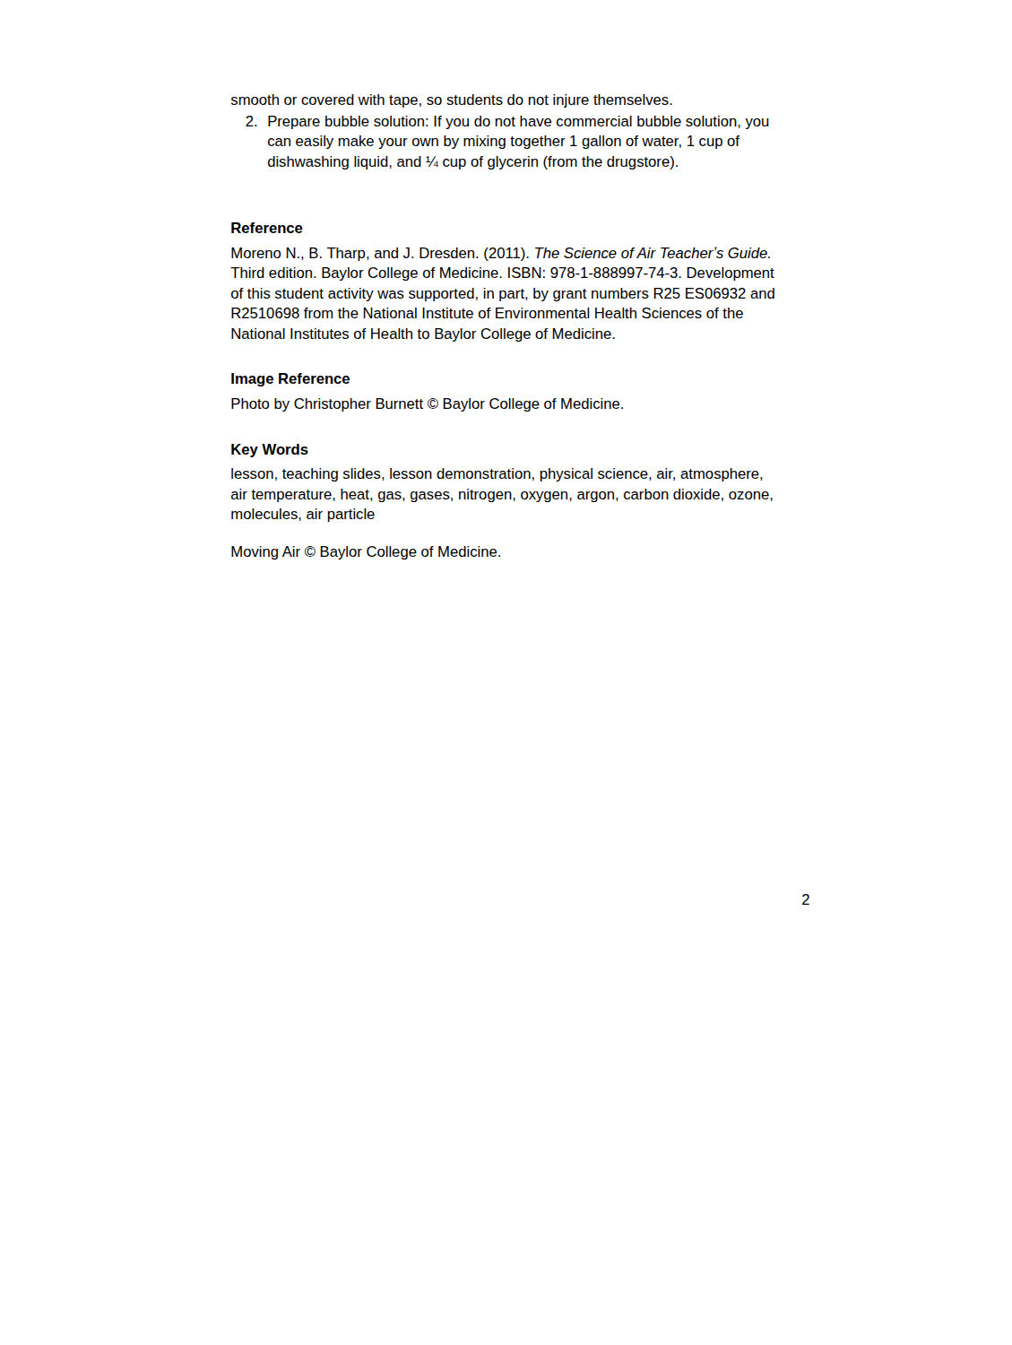smooth or covered with tape, so students do not injure themselves.
Prepare bubble solution: If you do not have commercial bubble solution, you can easily make your own by mixing together 1 gallon of water, 1 cup of dishwashing liquid, and ¼ cup of glycerin (from the drugstore).
Reference
Moreno N., B. Tharp, and J. Dresden. (2011). The Science of Air Teacherʼs Guide. Third edition. Baylor College of Medicine. ISBN: 978-1-888997-74-3. Development of this student activity was supported, in part, by grant numbers R25 ES06932 and R2510698 from the National Institute of Environmental Health Sciences of the National Institutes of Health to Baylor College of Medicine.
Image Reference
Photo by Christopher Burnett © Baylor College of Medicine.
Key Words
lesson, teaching slides, lesson demonstration, physical science, air, atmosphere, air temperature, heat, gas, gases, nitrogen, oxygen, argon, carbon dioxide, ozone, molecules, air particle
Moving Air © Baylor College of Medicine.
2